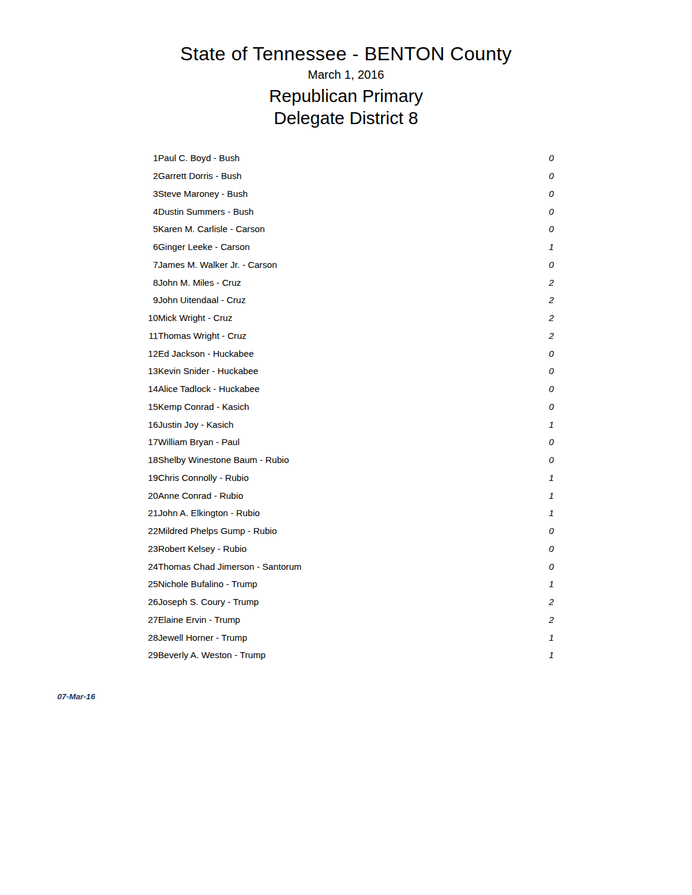State of Tennessee - BENTON County
March 1, 2016
Republican Primary
Delegate District 8
| 1 | Paul C. Boyd - Bush | 0 |
| 2 | Garrett Dorris - Bush | 0 |
| 3 | Steve Maroney - Bush | 0 |
| 4 | Dustin Summers - Bush | 0 |
| 5 | Karen M. Carlisle - Carson | 0 |
| 6 | Ginger Leeke - Carson | 1 |
| 7 | James M. Walker Jr. - Carson | 0 |
| 8 | John M. Miles - Cruz | 2 |
| 9 | John Uitendaal - Cruz | 2 |
| 10 | Mick Wright - Cruz | 2 |
| 11 | Thomas Wright - Cruz | 2 |
| 12 | Ed Jackson - Huckabee | 0 |
| 13 | Kevin Snider - Huckabee | 0 |
| 14 | Alice Tadlock - Huckabee | 0 |
| 15 | Kemp Conrad - Kasich | 0 |
| 16 | Justin Joy - Kasich | 1 |
| 17 | William Bryan - Paul | 0 |
| 18 | Shelby Winestone Baum - Rubio | 0 |
| 19 | Chris Connolly - Rubio | 1 |
| 20 | Anne Conrad - Rubio | 1 |
| 21 | John A. Elkington - Rubio | 1 |
| 22 | Mildred Phelps Gump - Rubio | 0 |
| 23 | Robert Kelsey - Rubio | 0 |
| 24 | Thomas Chad Jimerson - Santorum | 0 |
| 25 | Nichole Bufalino - Trump | 1 |
| 26 | Joseph S. Coury - Trump | 2 |
| 27 | Elaine Ervin - Trump | 2 |
| 28 | Jewell Horner - Trump | 1 |
| 29 | Beverly A. Weston - Trump | 1 |
07-Mar-16